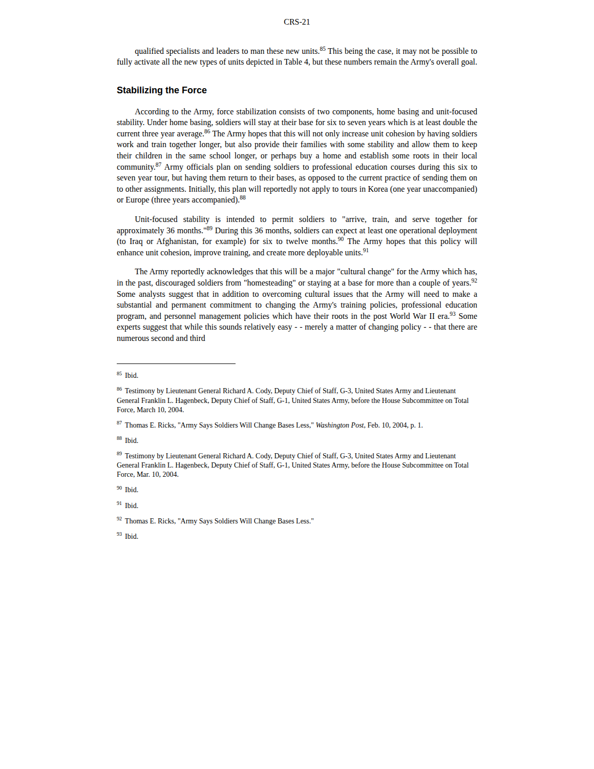CRS-21
qualified specialists and leaders to man these new units.85 This being the case, it may not be possible to fully activate all the new types of units depicted in Table 4, but these numbers remain the Army's overall goal.
Stabilizing the Force
According to the Army, force stabilization consists of two components, home basing and unit-focused stability. Under home basing, soldiers will stay at their base for six to seven years which is at least double the current three year average.86 The Army hopes that this will not only increase unit cohesion by having soldiers work and train together longer, but also provide their families with some stability and allow them to keep their children in the same school longer, or perhaps buy a home and establish some roots in their local community.87 Army officials plan on sending soldiers to professional education courses during this six to seven year tour, but having them return to their bases, as opposed to the current practice of sending them on to other assignments. Initially, this plan will reportedly not apply to tours in Korea (one year unaccompanied) or Europe (three years accompanied).88
Unit-focused stability is intended to permit soldiers to "arrive, train, and serve together for approximately 36 months."89 During this 36 months, soldiers can expect at least one operational deployment (to Iraq or Afghanistan, for example) for six to twelve months.90 The Army hopes that this policy will enhance unit cohesion, improve training, and create more deployable units.91
The Army reportedly acknowledges that this will be a major "cultural change" for the Army which has, in the past, discouraged soldiers from "homesteading" or staying at a base for more than a couple of years.92 Some analysts suggest that in addition to overcoming cultural issues that the Army will need to make a substantial and permanent commitment to changing the Army's training policies, professional education program, and personnel management policies which have their roots in the post World War II era.93 Some experts suggest that while this sounds relatively easy - - merely a matter of changing policy - - that there are numerous second and third
85 Ibid.
86 Testimony by Lieutenant General Richard A. Cody, Deputy Chief of Staff, G-3, United States Army and Lieutenant General Franklin L. Hagenbeck, Deputy Chief of Staff, G-1, United States Army, before the House Subcommittee on Total Force, March 10, 2004.
87 Thomas E. Ricks, "Army Says Soldiers Will Change Bases Less," Washington Post, Feb. 10, 2004, p. 1.
88 Ibid.
89 Testimony by Lieutenant General Richard A. Cody, Deputy Chief of Staff, G-3, United States Army and Lieutenant General Franklin L. Hagenbeck, Deputy Chief of Staff, G-1, United States Army, before the House Subcommittee on Total Force, Mar. 10, 2004.
90 Ibid.
91 Ibid.
92 Thomas E. Ricks, "Army Says Soldiers Will Change Bases Less."
93 Ibid.